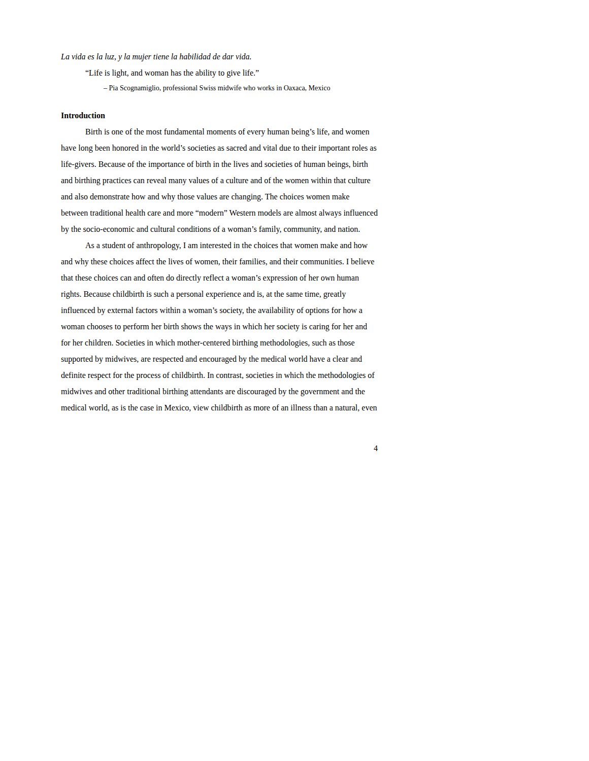La vida es la luz, y la mujer tiene la habilidad de dar vida.
“Life is light, and woman has the ability to give life.”
– Pia Scognamiglio, professional Swiss midwife who works in Oaxaca, Mexico
Introduction
Birth is one of the most fundamental moments of every human being’s life, and women have long been honored in the world’s societies as sacred and vital due to their important roles as life-givers. Because of the importance of birth in the lives and societies of human beings, birth and birthing practices can reveal many values of a culture and of the women within that culture and also demonstrate how and why those values are changing. The choices women make between traditional health care and more “modern” Western models are almost always influenced by the socio-economic and cultural conditions of a woman’s family, community, and nation.
As a student of anthropology, I am interested in the choices that women make and how and why these choices affect the lives of women, their families, and their communities. I believe that these choices can and often do directly reflect a woman’s expression of her own human rights. Because childbirth is such a personal experience and is, at the same time, greatly influenced by external factors within a woman’s society, the availability of options for how a woman chooses to perform her birth shows the ways in which her society is caring for her and for her children. Societies in which mother-centered birthing methodologies, such as those supported by midwives, are respected and encouraged by the medical world have a clear and definite respect for the process of childbirth. In contrast, societies in which the methodologies of midwives and other traditional birthing attendants are discouraged by the government and the medical world, as is the case in Mexico, view childbirth as more of an illness than a natural, even
4